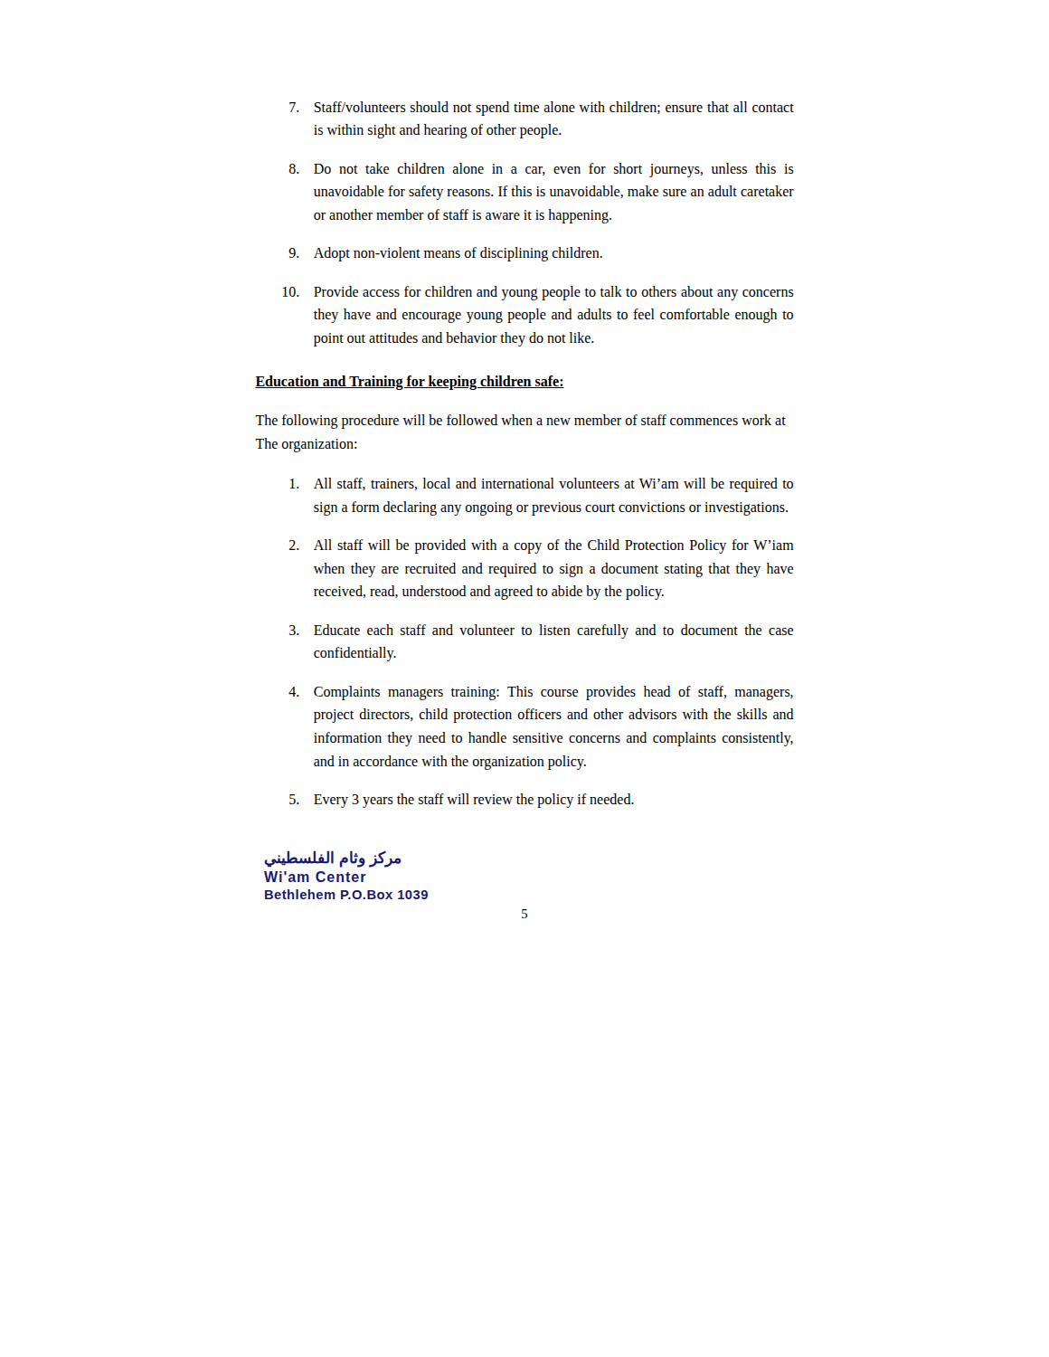Staff/volunteers should not spend time alone with children; ensure that all contact is within sight and hearing of other people.
Do not take children alone in a car, even for short journeys, unless this is unavoidable for safety reasons. If this is unavoidable, make sure an adult caretaker or another member of staff is aware it is happening.
Adopt non-violent means of disciplining children.
Provide access for children and young people to talk to others about any concerns they have and encourage young people and adults to feel comfortable enough to point out attitudes and behavior they do not like.
Education and Training for keeping children safe:
The following procedure will be followed when a new member of staff commences work at
The organization:
All staff, trainers, local and international volunteers at Wi’am will be required to sign a form declaring any ongoing or previous court convictions or investigations.
All staff will be provided with a copy of the Child Protection Policy for W’iam when they are recruited and required to sign a document stating that they have received, read, understood and agreed to abide by the policy.
Educate each staff and volunteer to listen carefully and to document the case confidentially.
Complaints managers training: This course provides head of staff, managers, project directors, child protection officers and other advisors with the skills and information they need to handle sensitive concerns and complaints consistently, and in accordance with the organization policy.
Every 3 years the staff will review the policy if needed.
مركز وثام الفلسطيني
Wi'am Center
Bethlehem P.O.Box 1039
5